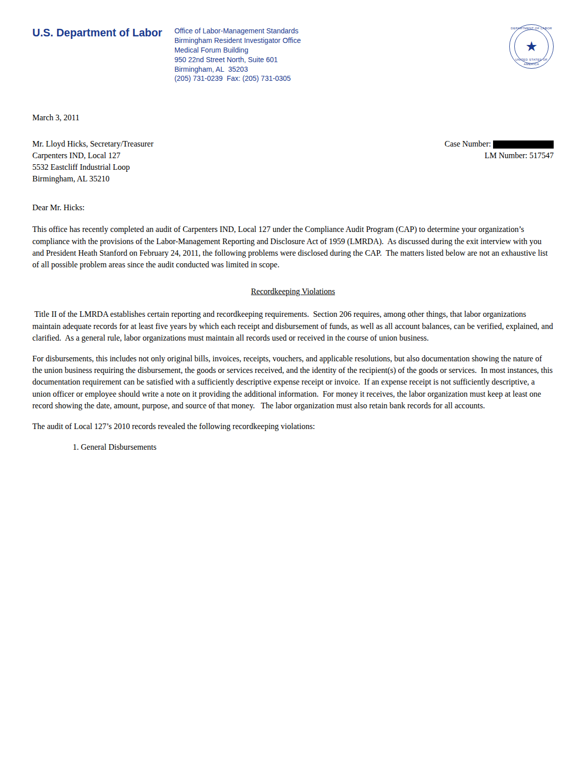U.S. Department of Labor
Office of Labor-Management Standards
Birmingham Resident Investigator Office
Medical Forum Building
950 22nd Street North, Suite 601
Birmingham, AL 35203
(205) 731-0239 Fax: (205) 731-0305
Department of Labor
★
United States of America
March 3, 2011
Mr. Lloyd Hicks, Secretary/Treasurer Carpenters IND, Local 127 5532 Eastcliff Industrial Loop Birmingham, AL 35210
Case Number:
LM Number: 517547
Dear Mr. Hicks:
This office has recently completed an audit of Carpenters IND, Local 127 under the Compliance Audit Program (CAP) to determine your organization’s compliance with the provisions of the Labor-Management Reporting and Disclosure Act of 1959 (LMRDA). As discussed during the exit interview with you and President Heath Stanford on February 24, 2011, the following problems were disclosed during the CAP. The matters listed below are not an exhaustive list of all possible problem areas since the audit conducted was limited in scope.
Recordkeeping Violations
Title II of the LMRDA establishes certain reporting and recordkeeping requirements. Section 206 requires, among other things, that labor organizations maintain adequate records for at least five years by which each receipt and disbursement of funds, as well as all account balances, can be verified, explained, and clarified. As a general rule, labor organizations must maintain all records used or received in the course of union business.
For disbursements, this includes not only original bills, invoices, receipts, vouchers, and applicable resolutions, but also documentation showing the nature of the union business requiring the disbursement, the goods or services received, and the identity of the recipient(s) of the goods or services. In most instances, this documentation requirement can be satisfied with a sufficiently descriptive expense receipt or invoice. If an expense receipt is not sufficiently descriptive, a union officer or employee should write a note on it providing the additional information. For money it receives, the labor organization must keep at least one record showing the date, amount, purpose, and source of that money. The labor organization must also retain bank records for all accounts.
The audit of Local 127’s 2010 records revealed the following recordkeeping violations:
General Disbursements